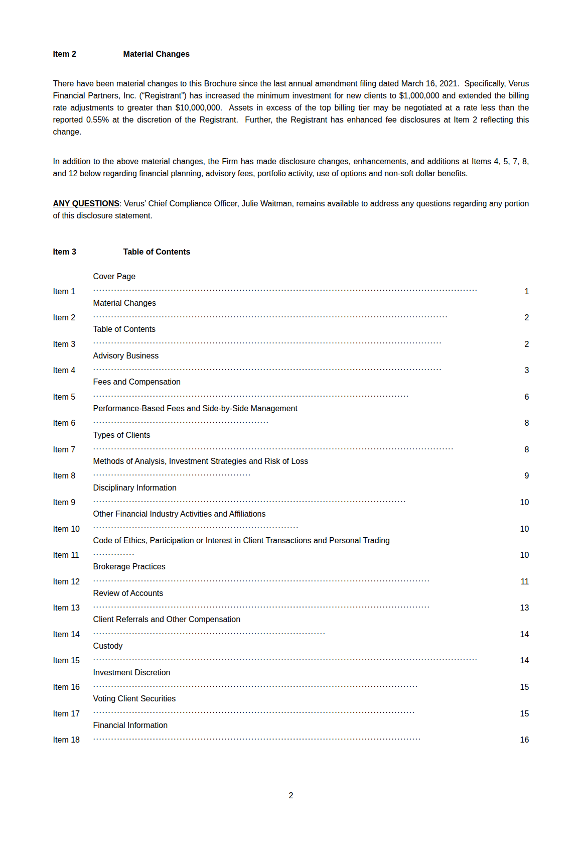Item 2 Material Changes
There have been material changes to this Brochure since the last annual amendment filing dated March 16, 2021. Specifically, Verus Financial Partners, Inc. (“Registrant”) has increased the minimum investment for new clients to $1,000,000 and extended the billing rate adjustments to greater than $10,000,000. Assets in excess of the top billing tier may be negotiated at a rate less than the reported 0.55% at the discretion of the Registrant. Further, the Registrant has enhanced fee disclosures at Item 2 reflecting this change.
In addition to the above material changes, the Firm has made disclosure changes, enhancements, and additions at Items 4, 5, 7, 8, and 12 below regarding financial planning, advisory fees, portfolio activity, use of options and non-soft dollar benefits.
ANY QUESTIONS: Verus’ Chief Compliance Officer, Julie Waitman, remains available to address any questions regarding any portion of this disclosure statement.
Item 3 Table of Contents
| Item 1 | Cover Page ................................................................................................................................. | 1 |
| Item 2 | Material Changes ....................................................................................................................... | 2 |
| Item 3 | Table of Contents ..................................................................................................................... | 2 |
| Item 4 | Advisory Business ..................................................................................................................... | 3 |
| Item 5 | Fees and Compensation .......................................................................................................... | 6 |
| Item 6 | Performance-Based Fees and Side-by-Side Management ........................................................... | 8 |
| Item 7 | Types of Clients ......................................................................................................................... | 8 |
| Item 8 | Methods of Analysis, Investment Strategies and Risk of Loss ..................................................... | 9 |
| Item 9 | Disciplinary Information ......................................................................................................... | 10 |
| Item 10 | Other Financial Industry Activities and Affiliations ..................................................................... | 10 |
| Item 11 | Code of Ethics, Participation or Interest in Client Transactions and Personal Trading .............. | 10 |
| Item 12 | Brokerage Practices ................................................................................................................. | 11 |
| Item 13 | Review of Accounts ................................................................................................................. | 13 |
| Item 14 | Client Referrals and Other Compensation .............................................................................. | 14 |
| Item 15 | Custody ................................................................................................................................. | 14 |
| Item 16 | Investment Discretion ............................................................................................................. | 15 |
| Item 17 | Voting Client Securities ............................................................................................................ | 15 |
| Item 18 | Financial Information .............................................................................................................. | 16 |
2